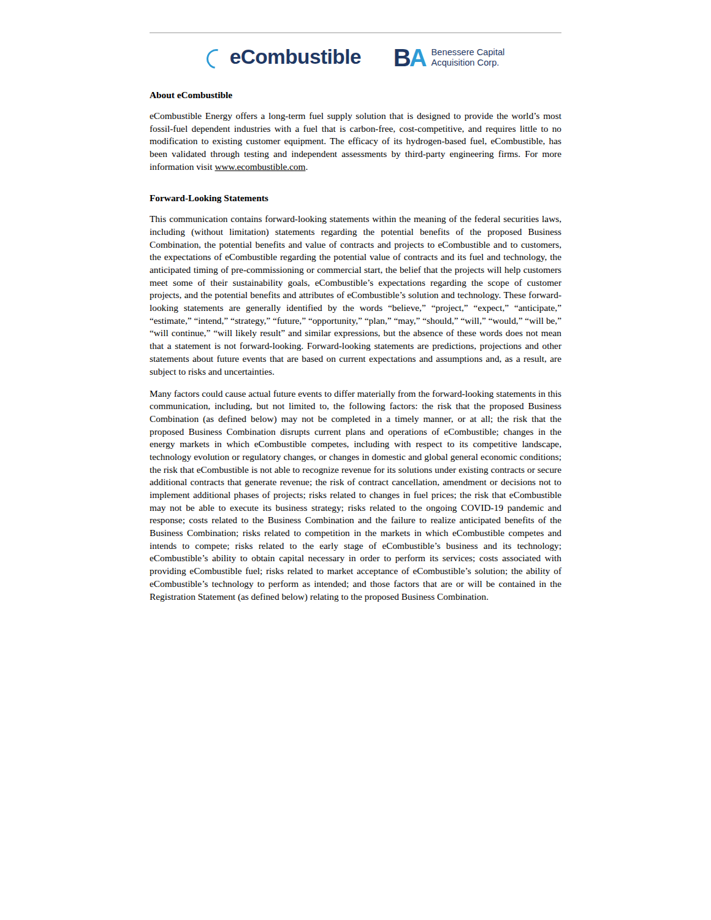eCombustible
BA Benessere Capital
Acquisition Corp.
About eCombustible
eCombustible Energy offers a long-term fuel supply solution that is designed to provide the world’s most fossil-fuel dependent industries with a fuel that is carbon-free, cost-competitive, and requires little to no modification to existing customer equipment. The efficacy of its hydrogen-based fuel, eCombustible, has been validated through testing and independent assessments by third-party engineering firms. For more information visit www.ecombustible.com.
Forward-Looking Statements
This communication contains forward-looking statements within the meaning of the federal securities laws, including (without limitation) statements regarding the potential benefits of the proposed Business Combination, the potential benefits and value of contracts and projects to eCombustible and to customers, the expectations of eCombustible regarding the potential value of contracts and its fuel and technology, the anticipated timing of pre-commissioning or commercial start, the belief that the projects will help customers meet some of their sustainability goals, eCombustible’s expectations regarding the scope of customer projects, and the potential benefits and attributes of eCombustible’s solution and technology. These forward-looking statements are generally identified by the words “believe,” “project,” “expect,” “anticipate,” “estimate,” “intend,” “strategy,” “future,” “opportunity,” “plan,” “may,” “should,” “will,” “would,” “will be,” “will continue,” “will likely result” and similar expressions, but the absence of these words does not mean that a statement is not forward-looking. Forward-looking statements are predictions, projections and other statements about future events that are based on current expectations and assumptions and, as a result, are subject to risks and uncertainties.
Many factors could cause actual future events to differ materially from the forward-looking statements in this communication, including, but not limited to, the following factors: the risk that the proposed Business Combination (as defined below) may not be completed in a timely manner, or at all; the risk that the proposed Business Combination disrupts current plans and operations of eCombustible; changes in the energy markets in which eCombustible competes, including with respect to its competitive landscape, technology evolution or regulatory changes, or changes in domestic and global general economic conditions; the risk that eCombustible is not able to recognize revenue for its solutions under existing contracts or secure additional contracts that generate revenue; the risk of contract cancellation, amendment or decisions not to implement additional phases of projects; risks related to changes in fuel prices; the risk that eCombustible may not be able to execute its business strategy; risks related to the ongoing COVID-19 pandemic and response; costs related to the Business Combination and the failure to realize anticipated benefits of the Business Combination; risks related to competition in the markets in which eCombustible competes and intends to compete; risks related to the early stage of eCombustible’s business and its technology; eCombustible’s ability to obtain capital necessary in order to perform its services; costs associated with providing eCombustible fuel; risks related to market acceptance of eCombustible’s solution; the ability of eCombustible’s technology to perform as intended; and those factors that are or will be contained in the Registration Statement (as defined below) relating to the proposed Business Combination.